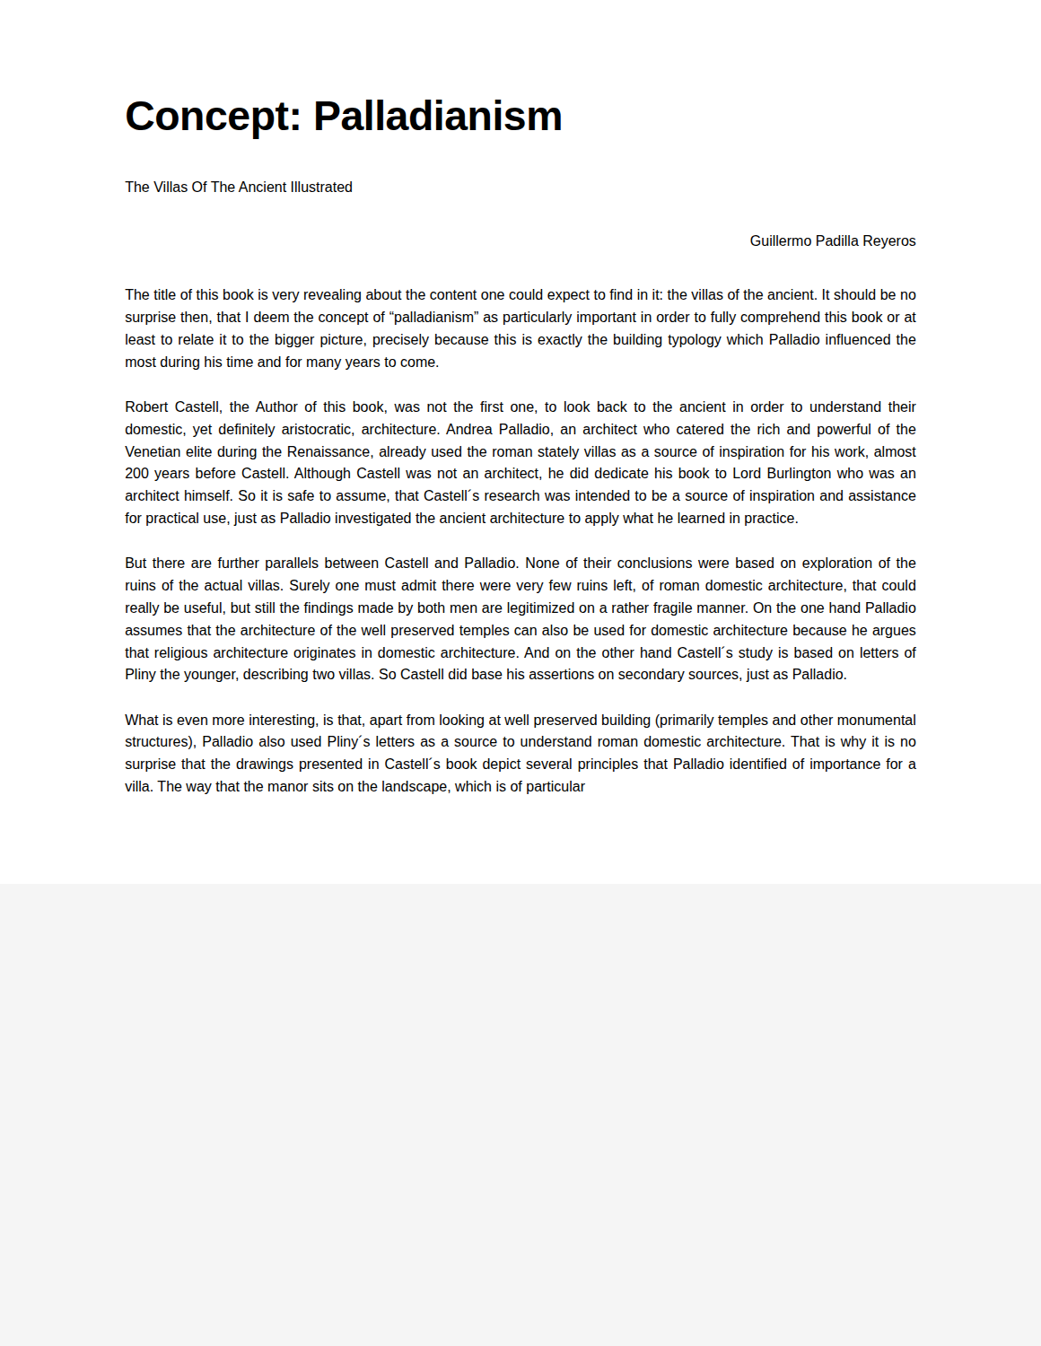Concept: Palladianism
The Villas Of The Ancient Illustrated
Guillermo Padilla Reyeros
The title of this book is very revealing about the content one could expect to find in it: the villas of the ancient. It should be no surprise then, that I deem the concept of “palladianism” as particularly important in order to fully comprehend this book or at least to relate it to the bigger picture, precisely because this is exactly the building typology which Palladio influenced the most during his time and for many years to come.
Robert Castell, the Author of this book, was not the first one, to look back to the ancient in order to understand their domestic, yet definitely aristocratic, architecture. Andrea Palladio, an architect who catered the rich and powerful of the Venetian elite during the Renaissance, already used the roman stately villas as a source of inspiration for his work, almost 200 years before Castell. Although Castell was not an architect, he did dedicate his book to Lord Burlington who was an architect himself. So it is safe to assume, that Castell´s research was intended to be a source of inspiration and assistance for practical use, just as Palladio investigated the ancient architecture to apply what he learned in practice.
But there are further parallels between Castell and Palladio. None of their conclusions were based on exploration of the ruins of the actual villas. Surely one must admit there were very few ruins left, of roman domestic architecture, that could really be useful, but still the findings made by both men are legitimized on a rather fragile manner. On the one hand Palladio assumes that the architecture of the well preserved temples can also be used for domestic architecture because he argues that religious architecture originates in domestic architecture. And on the other hand Castell´s study is based on letters of Pliny the younger, describing two villas. So Castell did base his assertions on secondary sources, just as Palladio.
What is even more interesting, is that, apart from looking at well preserved building (primarily temples and other monumental structures), Palladio also used Pliny´s letters as a source to understand roman domestic architecture. That is why it is no surprise that the drawings presented in Castell´s book depict several principles that Palladio identified of importance for a villa. The way that the manor sits on the landscape, which is of particular